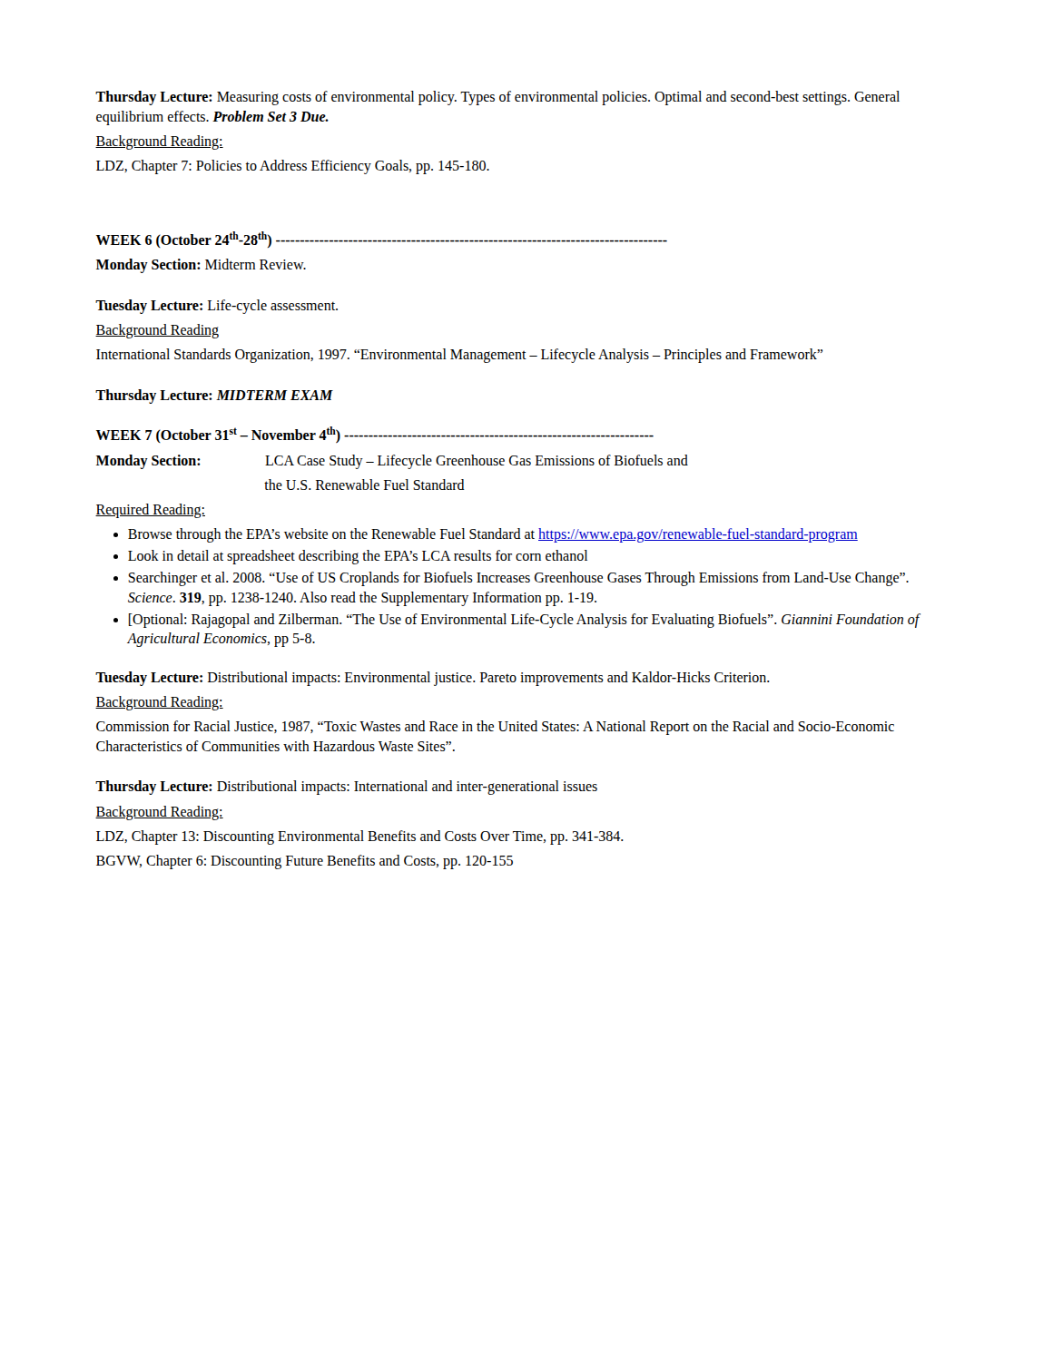Thursday Lecture: Measuring costs of environmental policy. Types of environmental policies. Optimal and second-best settings. General equilibrium effects. Problem Set 3 Due.
Background Reading:
LDZ, Chapter 7: Policies to Address Efficiency Goals, pp. 145-180.
WEEK 6 (October 24th-28th) ---------------------------------------------------------------------------------
Monday Section: Midterm Review.
Tuesday Lecture: Life-cycle assessment.
Background Reading
International Standards Organization, 1997. “Environmental Management – Lifecycle Analysis – Principles and Framework”
Thursday Lecture: MIDTERM EXAM
WEEK 7 (October 31st – November 4th) ----------------------------------------------------------------
Monday Section: LCA Case Study – Lifecycle Greenhouse Gas Emissions of Biofuels and
the U.S. Renewable Fuel Standard
Required Reading:
Browse through the EPA’s website on the Renewable Fuel Standard at https://www.epa.gov/renewable-fuel-standard-program
Look in detail at spreadsheet describing the EPA’s LCA results for corn ethanol
Searchinger et al. 2008. “Use of US Croplands for Biofuels Increases Greenhouse Gases Through Emissions from Land-Use Change”. Science. 319, pp. 1238-1240. Also read the Supplementary Information pp. 1-19.
[Optional: Rajagopal and Zilberman. “The Use of Environmental Life-Cycle Analysis for Evaluating Biofuels”. Giannini Foundation of Agricultural Economics, pp 5-8.
Tuesday Lecture: Distributional impacts: Environmental justice. Pareto improvements and Kaldor-Hicks Criterion.
Background Reading:
Commission for Racial Justice, 1987, “Toxic Wastes and Race in the United States: A National Report on the Racial and Socio-Economic Characteristics of Communities with Hazardous Waste Sites”.
Thursday Lecture: Distributional impacts: International and inter-generational issues
Background Reading:
LDZ, Chapter 13: Discounting Environmental Benefits and Costs Over Time, pp. 341-384.
BGVW, Chapter 6: Discounting Future Benefits and Costs, pp. 120-155